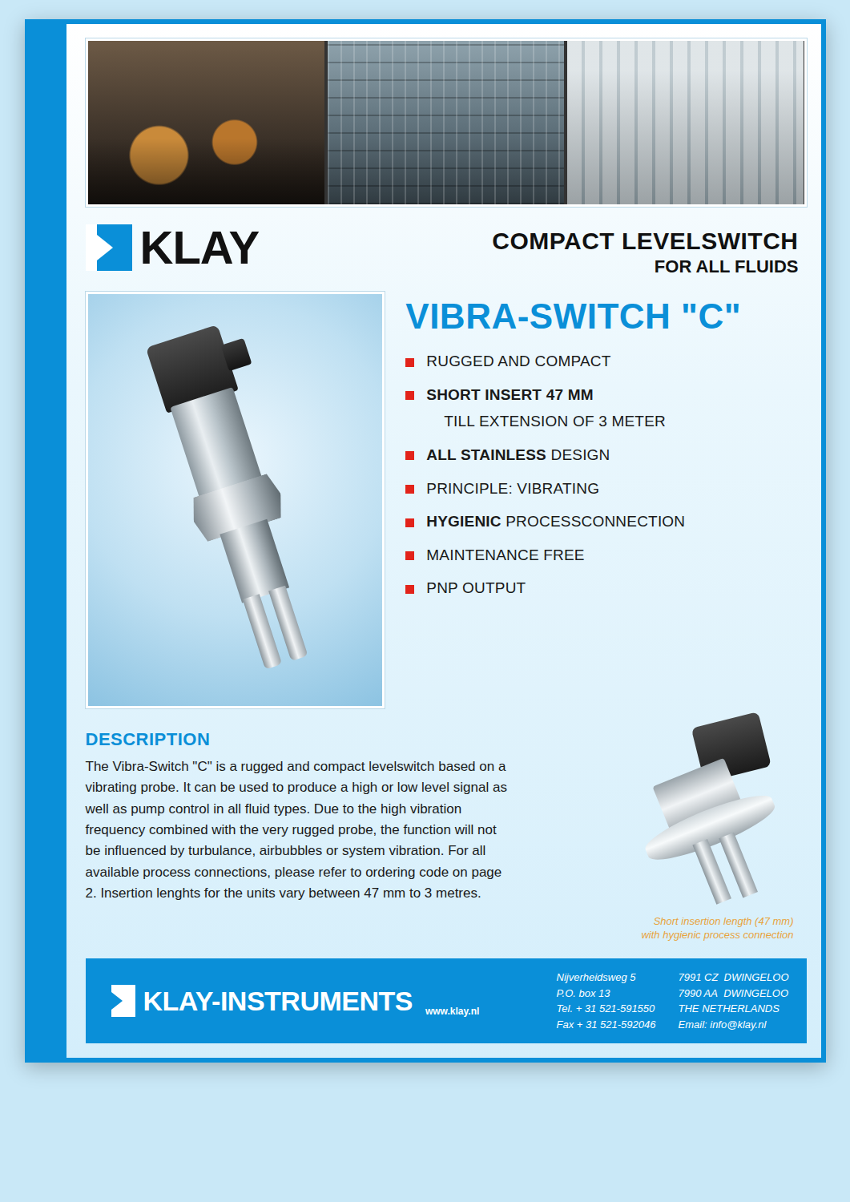KLAY
Compact Levelswitch
For all fluids
VIBRA-SWITCH "C"
Rugged and compact
Short insert 47 mm
Till extension of 3 meter
All stainless design
Principle: vibrating
Hygienic processconnection
Maintenance free
PNP output
Description
The Vibra-Switch "C" is a rugged and compact levelswitch based on a vibrating probe. It can be used to produce a high or low level signal as well as pump control in all fluid types. Due to the high vibration frequency combined with the very rugged probe, the function will not be influenced by turbulance, airbubbles or system vibration. For all available process connections, please refer to ordering code on page 2. Insertion lenghts for the units vary between 47 mm to 3 metres.
Short insertion length (47 mm)
with hygienic process connection
KLAY-INSTRUMENTS
www.klay.nl
Nijverheidsweg 5
P.O. box 13
Tel. + 31 521-591550
Fax + 31 521-592046
7991 CZ DWINGELOO
7990 AA DWINGELOO
THE NETHERLANDS
Email: info@klay.nl